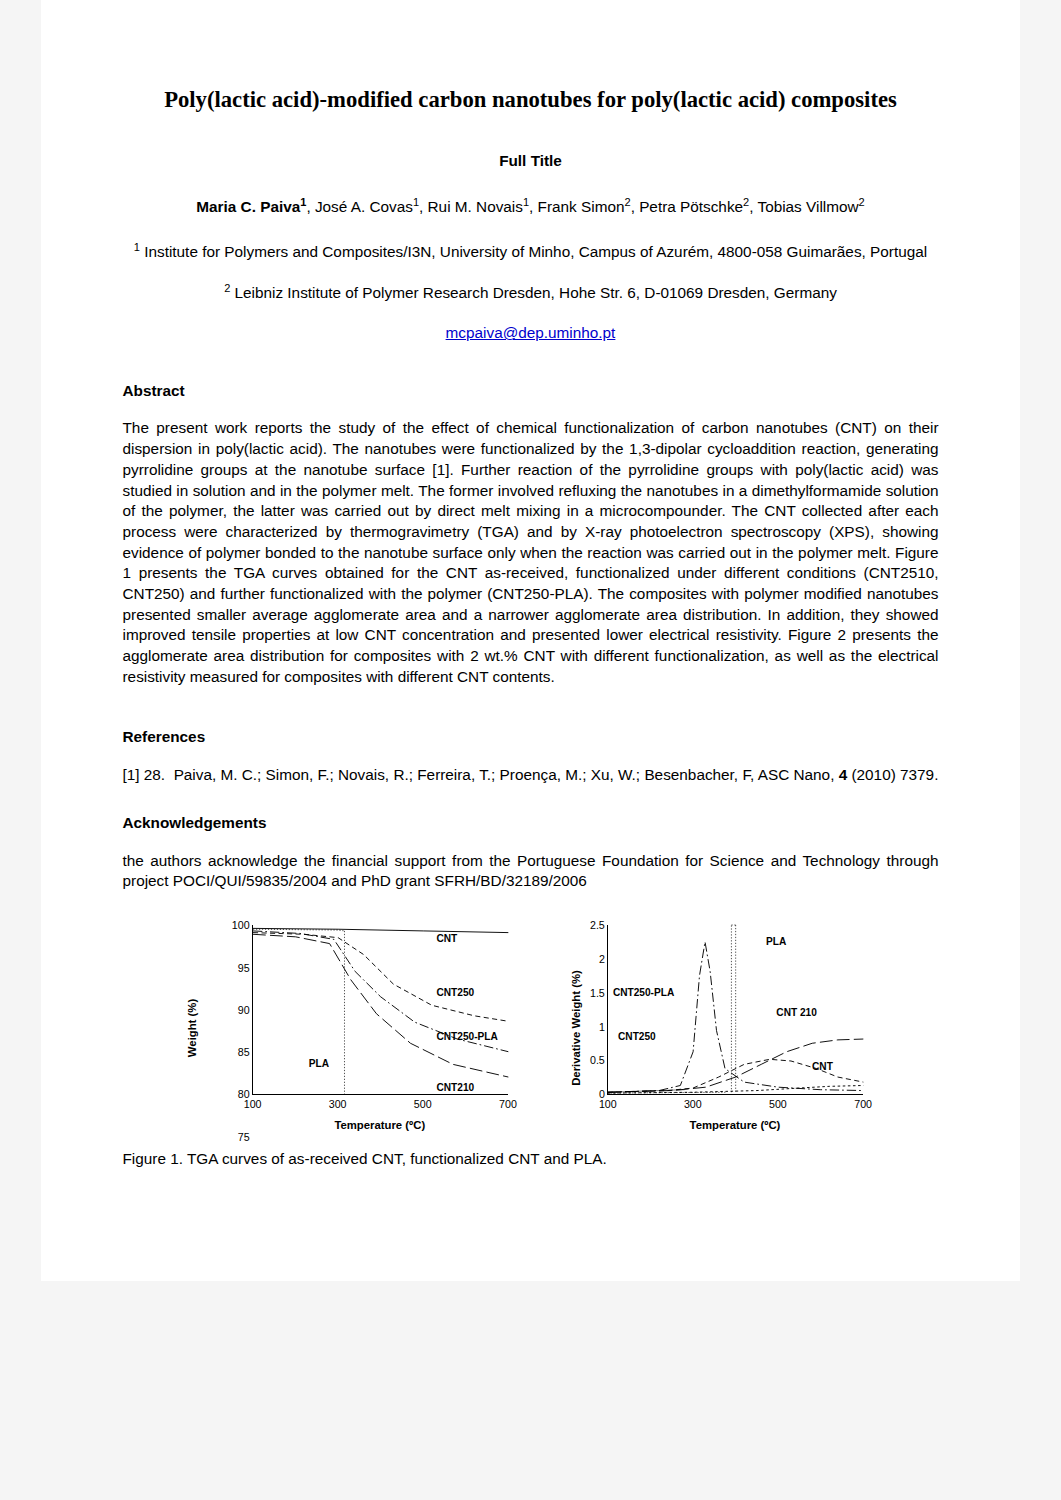Poly(lactic acid)-modified carbon nanotubes for poly(lactic acid) composites
Full Title
Maria C. Paiva1, José A. Covas1, Rui M. Novais1, Frank Simon2, Petra Pötschke2, Tobias Villmow2
1 Institute for Polymers and Composites/I3N, University of Minho, Campus of Azurém, 4800-058 Guimarães, Portugal
2 Leibniz Institute of Polymer Research Dresden, Hohe Str. 6, D-01069 Dresden, Germany
mcpaiva@dep.uminho.pt
Abstract
The present work reports the study of the effect of chemical functionalization of carbon nanotubes (CNT) on their dispersion in poly(lactic acid). The nanotubes were functionalized by the 1,3-dipolar cycloaddition reaction, generating pyrrolidine groups at the nanotube surface [1]. Further reaction of the pyrrolidine groups with poly(lactic acid) was studied in solution and in the polymer melt. The former involved refluxing the nanotubes in a dimethylformamide solution of the polymer, the latter was carried out by direct melt mixing in a microcompounder. The CNT collected after each process were characterized by thermogravimetry (TGA) and by X-ray photoelectron spectroscopy (XPS), showing evidence of polymer bonded to the nanotube surface only when the reaction was carried out in the polymer melt. Figure 1 presents the TGA curves obtained for the CNT as-received, functionalized under different conditions (CNT2510, CNT250) and further functionalized with the polymer (CNT250-PLA). The composites with polymer modified nanotubes presented smaller average agglomerate area and a narrower agglomerate area distribution. In addition, they showed improved tensile properties at low CNT concentration and presented lower electrical resistivity. Figure 2 presents the agglomerate area distribution for composites with 2 wt.% CNT with different functionalization, as well as the electrical resistivity measured for composites with different CNT contents.
References
[1] 28. Paiva, M. C.; Simon, F.; Novais, R.; Ferreira, T.; Proença, M.; Xu, W.; Besenbacher, F, ASC Nano, 4 (2010) 7379.
Acknowledgements
the authors acknowledge the financial support from the Portuguese Foundation for Science and Technology through project POCI/QUI/59835/2004 and PhD grant SFRH/BD/32189/2006
Weight (%)
100 95 90 85 80 75 100 300 500 700 CNT CNT250 CNT250-PLA PLA CNT210
Temperature (ºC)
Derivative Weight (%)
2.5 2 1.5 1 0.5 0 100 300 500 700 PLA CNT250-PLA CNT 210 CNT250 CNT
Temperature (ºC)
Figure 1. TGA curves of as-received CNT, functionalized CNT and PLA.